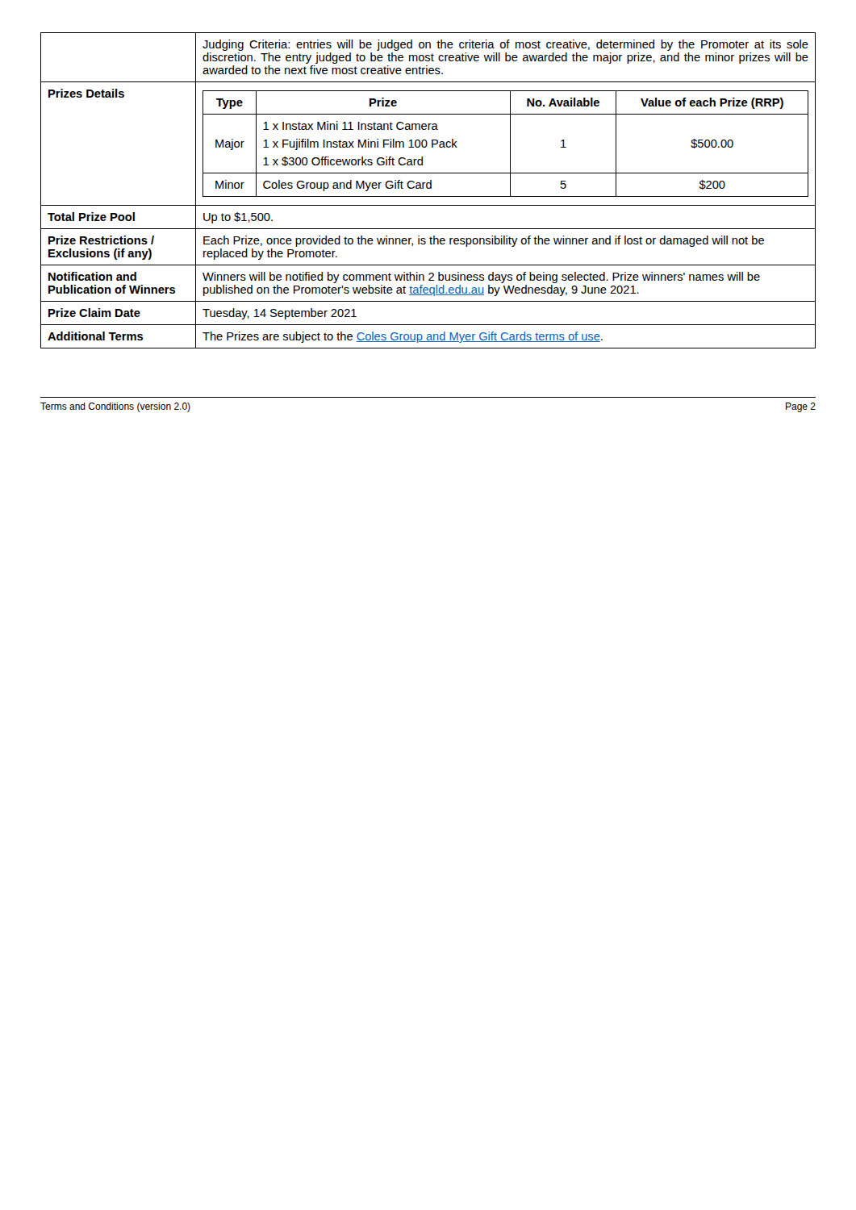| | Judging Criteria: entries will be judged on the criteria of most creative, determined by the Promoter at its sole discretion. The entry judged to be the most creative will be awarded the major prize, and the minor prizes will be awarded to the next five most creative entries. |
| Prizes Details | / Type / Prize / No. Available / Value of each Prize (RRP) / / --- / --- / --- / --- / / Major / 1 x Instax Mini 11 Instant Camera 1 x Fujifilm Instax Mini Film 100 Pack 1 x $300 Officeworks Gift Card / 1 / $500.00 / / Minor / Coles Group and Myer Gift Card / 5 / $200 / |
| Total Prize Pool | Up to $1,500. |
| Prize Restrictions / Exclusions (if any) | Each Prize, once provided to the winner, is the responsibility of the winner and if lost or damaged will not be replaced by the Promoter. |
| Notification and Publication of Winners | Winners will be notified by comment within 2 business days of being selected. Prize winners' names will be published on the Promoter's website at tafeqld.edu.au by Wednesday, 9 June 2021. |
| Prize Claim Date | Tuesday, 14 September 2021 |
| Additional Terms | The Prizes are subject to the Coles Group and Myer Gift Cards terms of use . |
Terms and Conditions (version 2.0) Page 2